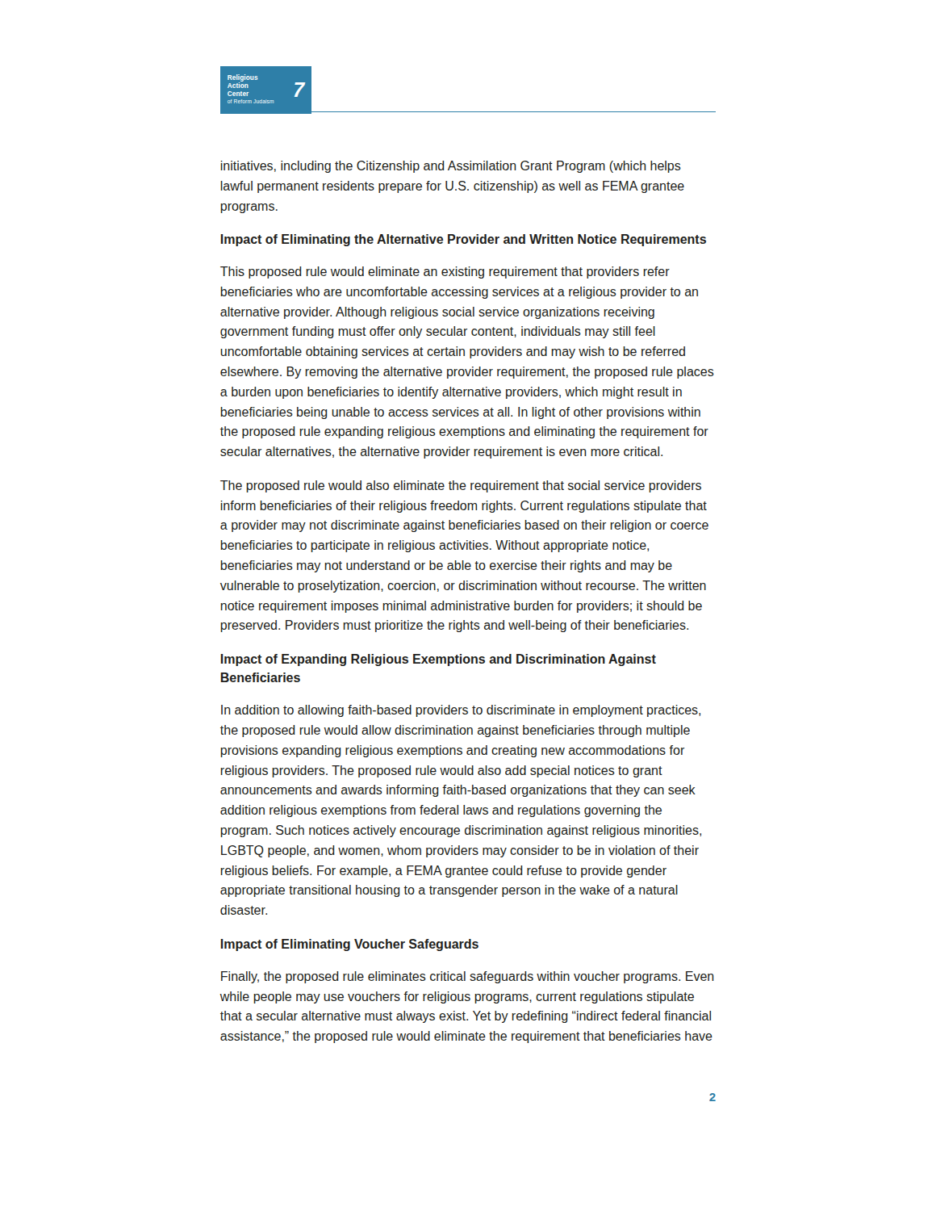Religious Action Center of Reform Judaism
7
initiatives, including the Citizenship and Assimilation Grant Program (which helps lawful permanent residents prepare for U.S. citizenship) as well as FEMA grantee programs.
Impact of Eliminating the Alternative Provider and Written Notice Requirements
This proposed rule would eliminate an existing requirement that providers refer beneficiaries who are uncomfortable accessing services at a religious provider to an alternative provider. Although religious social service organizations receiving government funding must offer only secular content, individuals may still feel uncomfortable obtaining services at certain providers and may wish to be referred elsewhere. By removing the alternative provider requirement, the proposed rule places a burden upon beneficiaries to identify alternative providers, which might result in beneficiaries being unable to access services at all. In light of other provisions within the proposed rule expanding religious exemptions and eliminating the requirement for secular alternatives, the alternative provider requirement is even more critical.
The proposed rule would also eliminate the requirement that social service providers inform beneficiaries of their religious freedom rights. Current regulations stipulate that a provider may not discriminate against beneficiaries based on their religion or coerce beneficiaries to participate in religious activities. Without appropriate notice, beneficiaries may not understand or be able to exercise their rights and may be vulnerable to proselytization, coercion, or discrimination without recourse. The written notice requirement imposes minimal administrative burden for providers; it should be preserved. Providers must prioritize the rights and well-being of their beneficiaries.
Impact of Expanding Religious Exemptions and Discrimination Against Beneficiaries
In addition to allowing faith-based providers to discriminate in employment practices, the proposed rule would allow discrimination against beneficiaries through multiple provisions expanding religious exemptions and creating new accommodations for religious providers. The proposed rule would also add special notices to grant announcements and awards informing faith-based organizations that they can seek addition religious exemptions from federal laws and regulations governing the program. Such notices actively encourage discrimination against religious minorities, LGBTQ people, and women, whom providers may consider to be in violation of their religious beliefs. For example, a FEMA grantee could refuse to provide gender appropriate transitional housing to a transgender person in the wake of a natural disaster.
Impact of Eliminating Voucher Safeguards
Finally, the proposed rule eliminates critical safeguards within voucher programs. Even while people may use vouchers for religious programs, current regulations stipulate that a secular alternative must always exist. Yet by redefining “indirect federal financial assistance,” the proposed rule would eliminate the requirement that beneficiaries have
2